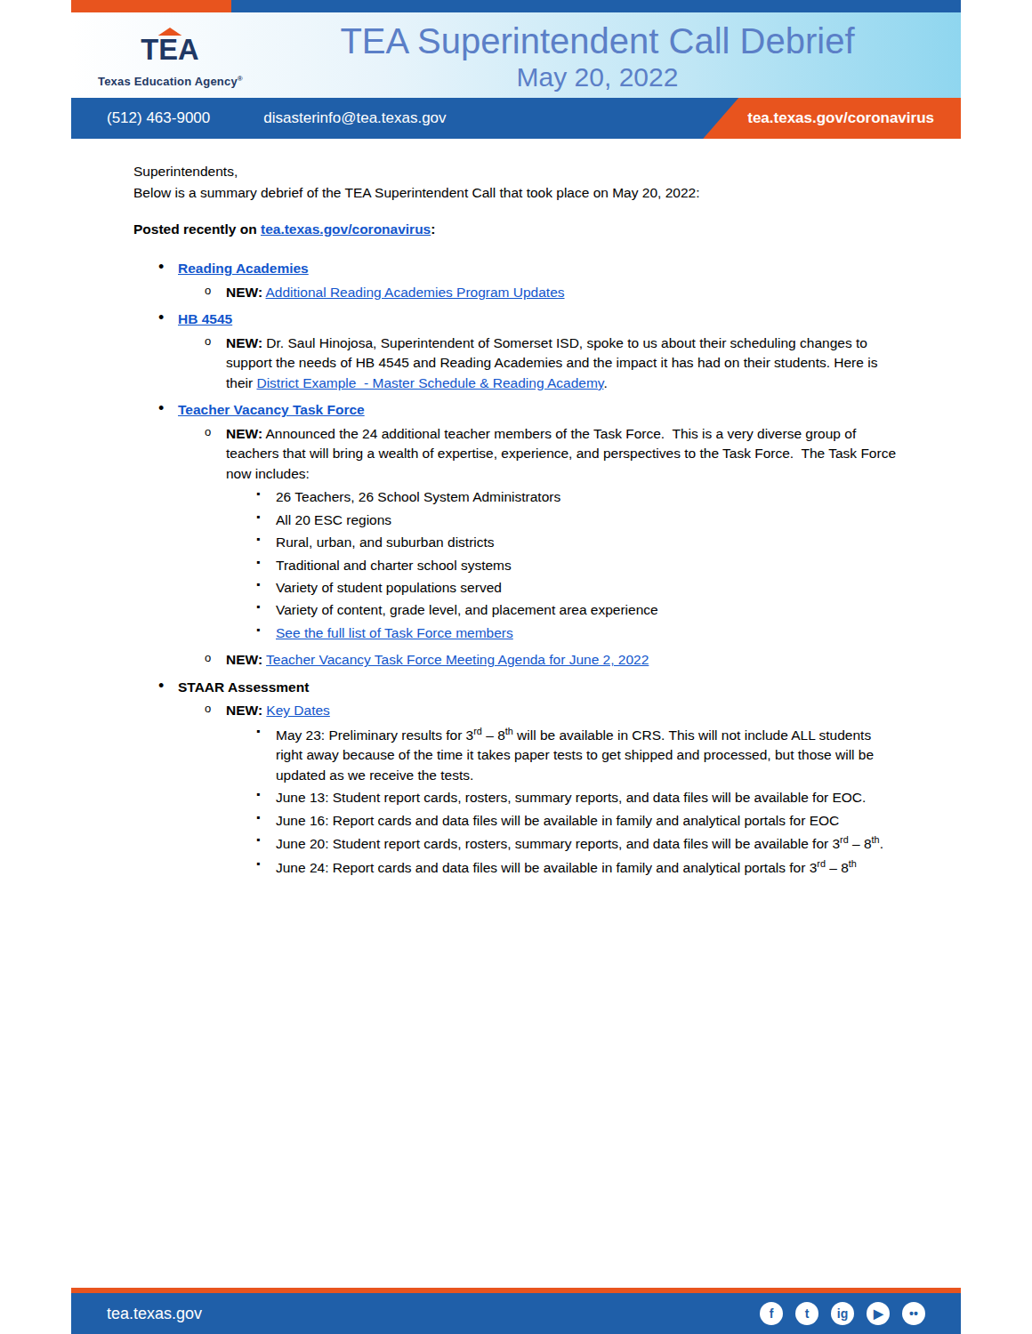TEA
Texas Education Agency®
TEA Superintendent Call Debrief
May 20, 2022
(512) 463-9000 disasterinfo@tea.texas.gov
tea.texas.gov/coronavirus
Superintendents,
Below is a summary debrief of the TEA Superintendent Call that took place on May 20, 2022:
Posted recently on tea.texas.gov/coronavirus:
Reading Academies
NEW: Additional Reading Academies Program Updates
HB 4545
NEW: Dr. Saul Hinojosa, Superintendent of Somerset ISD, spoke to us about their scheduling changes to support the needs of HB 4545 and Reading Academies and the impact it has had on their students. Here is their District Example - Master Schedule & Reading Academy.
Teacher Vacancy Task Force
NEW: Announced the 24 additional teacher members of the Task Force. This is a very diverse group of teachers that will bring a wealth of expertise, experience, and perspectives to the Task Force. The Task Force now includes:
26 Teachers, 26 School System Administrators
All 20 ESC regions
Rural, urban, and suburban districts
Traditional and charter school systems
Variety of student populations served
Variety of content, grade level, and placement area experience
See the full list of Task Force members
NEW: Teacher Vacancy Task Force Meeting Agenda for June 2, 2022
STAAR Assessment
NEW: Key Dates
May 23: Preliminary results for 3rd – 8th will be available in CRS. This will not include ALL students right away because of the time it takes paper tests to get shipped and processed, but those will be updated as we receive the tests.
June 13: Student report cards, rosters, summary reports, and data files will be available for EOC.
June 16: Report cards and data files will be available in family and analytical portals for EOC
June 20: Student report cards, rosters, summary reports, and data files will be available for 3rd – 8th.
June 24: Report cards and data files will be available in family and analytical portals for 3rd – 8th
tea.texas.gov
f t ig ▶ ••